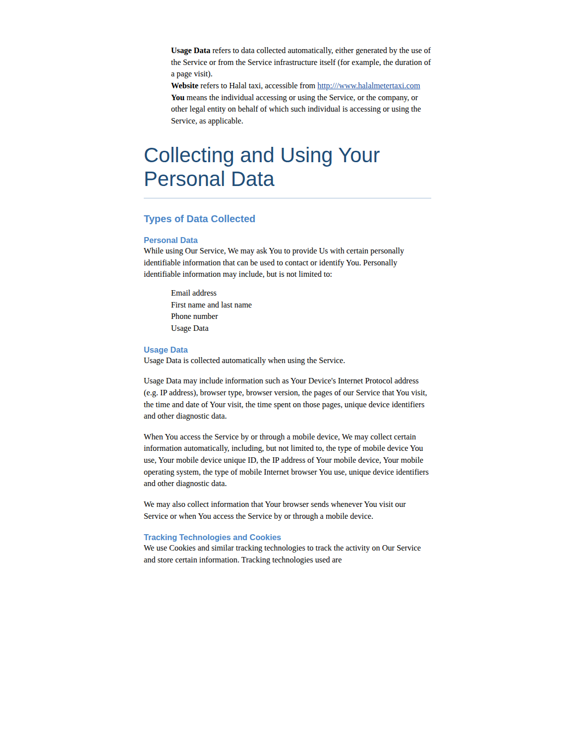Usage Data refers to data collected automatically, either generated by the use of the Service or from the Service infrastructure itself (for example, the duration of a page visit).
Website refers to Halal taxi, accessible from http:///www.halalmetertaxi.com
You means the individual accessing or using the Service, or the company, or other legal entity on behalf of which such individual is accessing or using the Service, as applicable.
Collecting and Using Your Personal Data
Types of Data Collected
Personal Data
While using Our Service, We may ask You to provide Us with certain personally identifiable information that can be used to contact or identify You. Personally identifiable information may include, but is not limited to:
Email address
First name and last name
Phone number
Usage Data
Usage Data
Usage Data is collected automatically when using the Service.
Usage Data may include information such as Your Device's Internet Protocol address (e.g. IP address), browser type, browser version, the pages of our Service that You visit, the time and date of Your visit, the time spent on those pages, unique device identifiers and other diagnostic data.
When You access the Service by or through a mobile device, We may collect certain information automatically, including, but not limited to, the type of mobile device You use, Your mobile device unique ID, the IP address of Your mobile device, Your mobile operating system, the type of mobile Internet browser You use, unique device identifiers and other diagnostic data.
We may also collect information that Your browser sends whenever You visit our Service or when You access the Service by or through a mobile device.
Tracking Technologies and Cookies
We use Cookies and similar tracking technologies to track the activity on Our Service and store certain information. Tracking technologies used are